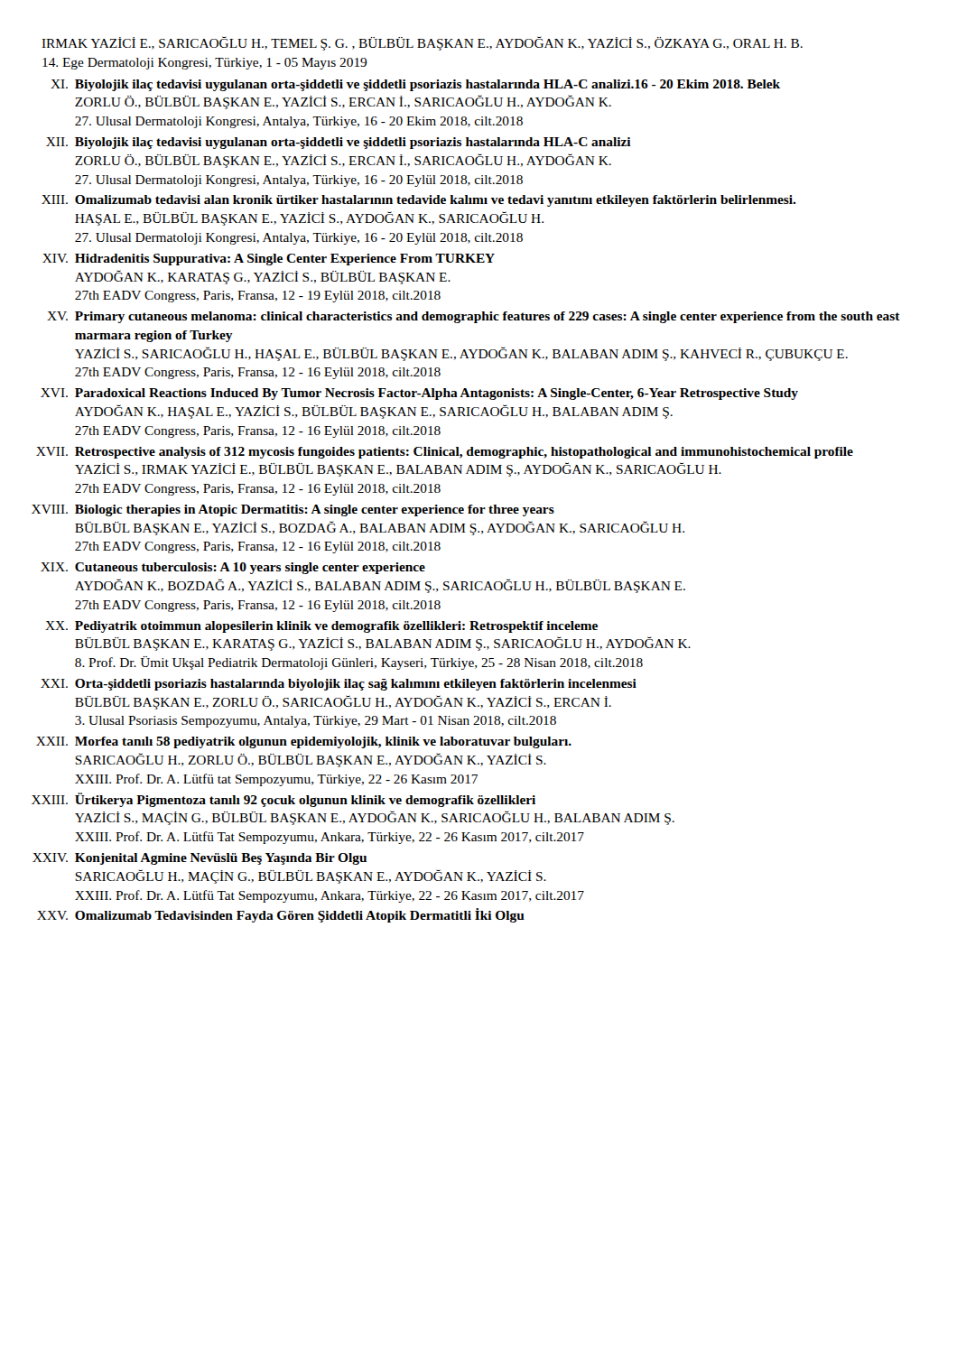IRMAK YAZİCİ E., SARICAOĞLU H., TEMEL Ş. G. , BÜLBÜL BAŞKAN E., AYDOĞAN K., YAZİCİ S., ÖZKAYA G., ORAL H. B.
14. Ege Dermatoloji Kongresi, Türkiye, 1 - 05 Mayıs 2019
Biyolojik ilaç tedavisi uygulanan orta-şiddetli ve şiddetli psoriazis hastalarında HLA-C analizi.16 - 20 Ekim 2018. Belek ZORLU Ö., BÜLBÜL BAŞKAN E., YAZİCİ S., ERCAN İ., SARICAOĞLU H., AYDOĞAN K. 27. Ulusal Dermatoloji Kongresi, Antalya, Türkiye, 16 - 20 Ekim 2018, cilt.2018
Biyolojik ilaç tedavisi uygulanan orta-şiddetli ve şiddetli psoriazis hastalarında HLA-C analizi ZORLU Ö., BÜLBÜL BAŞKAN E., YAZİCİ S., ERCAN İ., SARICAOĞLU H., AYDOĞAN K. 27. Ulusal Dermatoloji Kongresi, Antalya, Türkiye, 16 - 20 Eylül 2018, cilt.2018
Omalizumab tedavisi alan kronik ürtiker hastalarının tedavide kalımı ve tedavi yanıtını etkileyen faktörlerin belirlenmesi. HAŞAL E., BÜLBÜL BAŞKAN E., YAZİCİ S., AYDOĞAN K., SARICAOĞLU H. 27. Ulusal Dermatoloji Kongresi, Antalya, Türkiye, 16 - 20 Eylül 2018, cilt.2018
Hidradenitis Suppurativa: A Single Center Experience From TURKEY AYDOĞAN K., KARATAŞ G., YAZİCİ S., BÜLBÜL BAŞKAN E. 27th EADV Congress, Paris, Fransa, 12 - 19 Eylül 2018, cilt.2018
Primary cutaneous melanoma: clinical characteristics and demographic features of 229 cases: A single center experience from the south east marmara region of Turkey YAZİCİ S., SARICAOĞLU H., HAŞAL E., BÜLBÜL BAŞKAN E., AYDOĞAN K., BALABAN ADIM Ş., KAHVECİ R., ÇUBUKÇU E. 27th EADV Congress, Paris, Fransa, 12 - 16 Eylül 2018, cilt.2018
Paradoxical Reactions Induced By Tumor Necrosis Factor-Alpha Antagonists: A Single-Center, 6-Year Retrospective Study AYDOĞAN K., HAŞAL E., YAZİCİ S., BÜLBÜL BAŞKAN E., SARICAOĞLU H., BALABAN ADIM Ş. 27th EADV Congress, Paris, Fransa, 12 - 16 Eylül 2018, cilt.2018
Retrospective analysis of 312 mycosis fungoides patients: Clinical, demographic, histopathological and immunohistochemical profile YAZİCİ S., IRMAK YAZİCİ E., BÜLBÜL BAŞKAN E., BALABAN ADIM Ş., AYDOĞAN K., SARICAOĞLU H. 27th EADV Congress, Paris, Fransa, 12 - 16 Eylül 2018, cilt.2018
Biologic therapies in Atopic Dermatitis: A single center experience for three years BÜLBÜL BAŞKAN E., YAZİCİ S., BOZDAĞ A., BALABAN ADIM Ş., AYDOĞAN K., SARICAOĞLU H. 27th EADV Congress, Paris, Fransa, 12 - 16 Eylül 2018, cilt.2018
Cutaneous tuberculosis: A 10 years single center experience AYDOĞAN K., BOZDAĞ A., YAZİCİ S., BALABAN ADIM Ş., SARICAOĞLU H., BÜLBÜL BAŞKAN E. 27th EADV Congress, Paris, Fransa, 12 - 16 Eylül 2018, cilt.2018
Pediyatrik otoimmun alopesilerin klinik ve demografik özellikleri: Retrospektif inceleme BÜLBÜL BAŞKAN E., KARATAŞ G., YAZİCİ S., BALABAN ADIM Ş., SARICAOĞLU H., AYDOĞAN K. 8. Prof. Dr. Ümit Ukşal Pediatrik Dermatoloji Günleri, Kayseri, Türkiye, 25 - 28 Nisan 2018, cilt.2018
Orta-şiddetli psoriazis hastalarında biyolojik ilaç sağ kalımını etkileyen faktörlerin incelenmesi BÜLBÜL BAŞKAN E., ZORLU Ö., SARICAOĞLU H., AYDOĞAN K., YAZİCİ S., ERCAN İ. 3. Ulusal Psoriasis Sempozyumu, Antalya, Türkiye, 29 Mart - 01 Nisan 2018, cilt.2018
Morfea tanılı 58 pediyatrik olgunun epidemiyolojik, klinik ve laboratuvar bulguları. SARICAOĞLU H., ZORLU Ö., BÜLBÜL BAŞKAN E., AYDOĞAN K., YAZİCİ S. XXIII. Prof. Dr. A. Lütfü tat Sempozyumu, Türkiye, 22 - 26 Kasım 2017
Ürtikerya Pigmentoza tanılı 92 çocuk olgunun klinik ve demografik özellikleri YAZİCİ S., MAÇİN G., BÜLBÜL BAŞKAN E., AYDOĞAN K., SARICAOĞLU H., BALABAN ADIM Ş. XXIII. Prof. Dr. A. Lütfü Tat Sempozyumu, Ankara, Türkiye, 22 - 26 Kasım 2017, cilt.2017
Konjenital Agmine Nevüslü Beş Yaşında Bir Olgu SARICAOĞLU H., MAÇİN G., BÜLBÜL BAŞKAN E., AYDOĞAN K., YAZİCİ S. XXIII. Prof. Dr. A. Lütfü Tat Sempozyumu, Ankara, Türkiye, 22 - 26 Kasım 2017, cilt.2017
Omalizumab Tedavisinden Fayda Gören Şiddetli Atopik Dermatitli İki Olgu